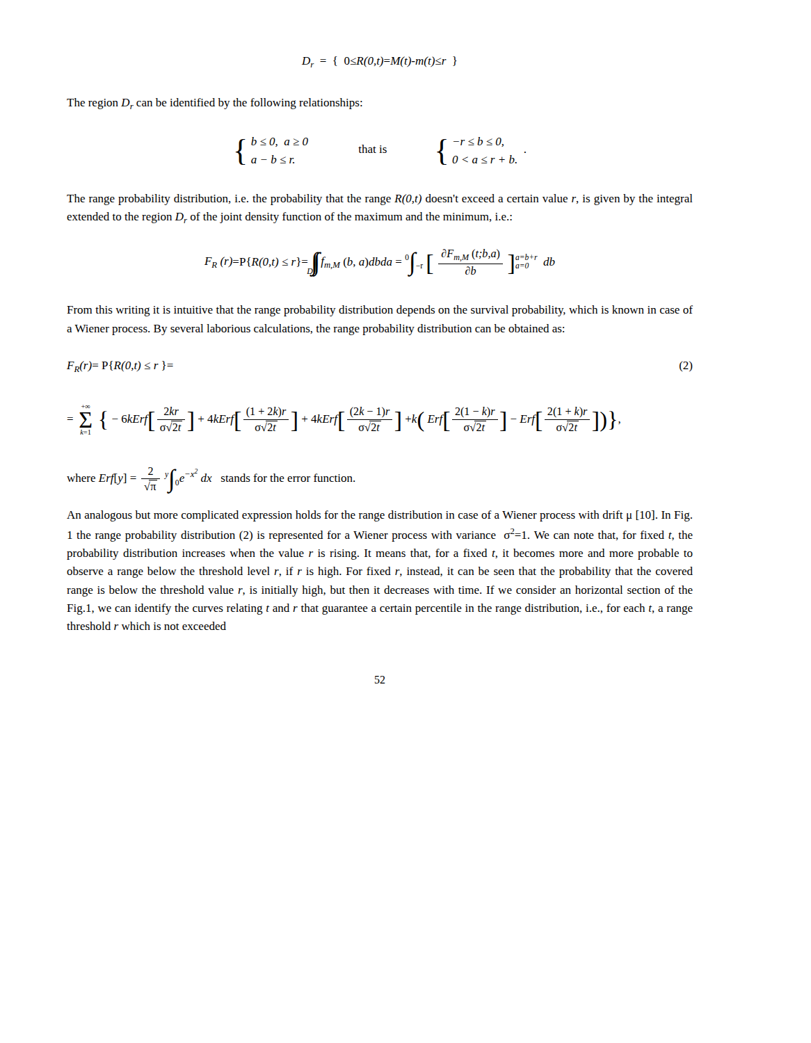Dr = { 0≤R(0,t)=M(t)-m(t)≤r }
The region Dr can be identified by the following relationships:
{b ≤ 0, a ≥ 0
a − b ≤ r. that is {−r ≤ b ≤ 0,
0 < a ≤ r + b. .
The range probability distribution, i.e. the probability that the range R(0,t) doesn't exceed a certain value r, is given by the integral extended to the region Dr of the joint density function of the maximum and the minimum, i.e.:
FR (r)=P{R(0,t) ≤ r}= ∫∫Dr fm,M (b, a)dbda = 0 ∫ −r [ ∂Fm,M (t;b,a)∂b ] a=b+r a=0 db
From this writing it is intuitive that the range probability distribution depends on the survival probability, which is known in case of a Wiener process. By several laborious calculations, the range probability distribution can be obtained as:
(2) FR(r)= P{R(0,t) ≤ r }=
= +∞Σk=1 { − 6kErf[2kr σ√2t] + 4kErf[(1 + 2k)r σ√2t] + 4kErf[(2k − 1)r σ√2t] +k( Erf[2(1 − k)r σ√2t] − Erf[2(1 + k)r σ√2t])},
where Erf[y] = 2√π y ∫ 0 e−x2 dx stands for the error function.
An analogous but more complicated expression holds for the range distribution in case of a Wiener process with drift μ [10]. In Fig. 1 the range probability distribution (2) is represented for a Wiener process with variance σ2=1. We can note that, for fixed t, the probability distribution increases when the value r is rising. It means that, for a fixed t, it becomes more and more probable to observe a range below the threshold level r, if r is high. For fixed r, instead, it can be seen that the probability that the covered range is below the threshold value r, is initially high, but then it decreases with time. If we consider an horizontal section of the Fig.1, we can identify the curves relating t and r that guarantee a certain percentile in the range distribution, i.e., for each t, a range threshold r which is not exceeded
52